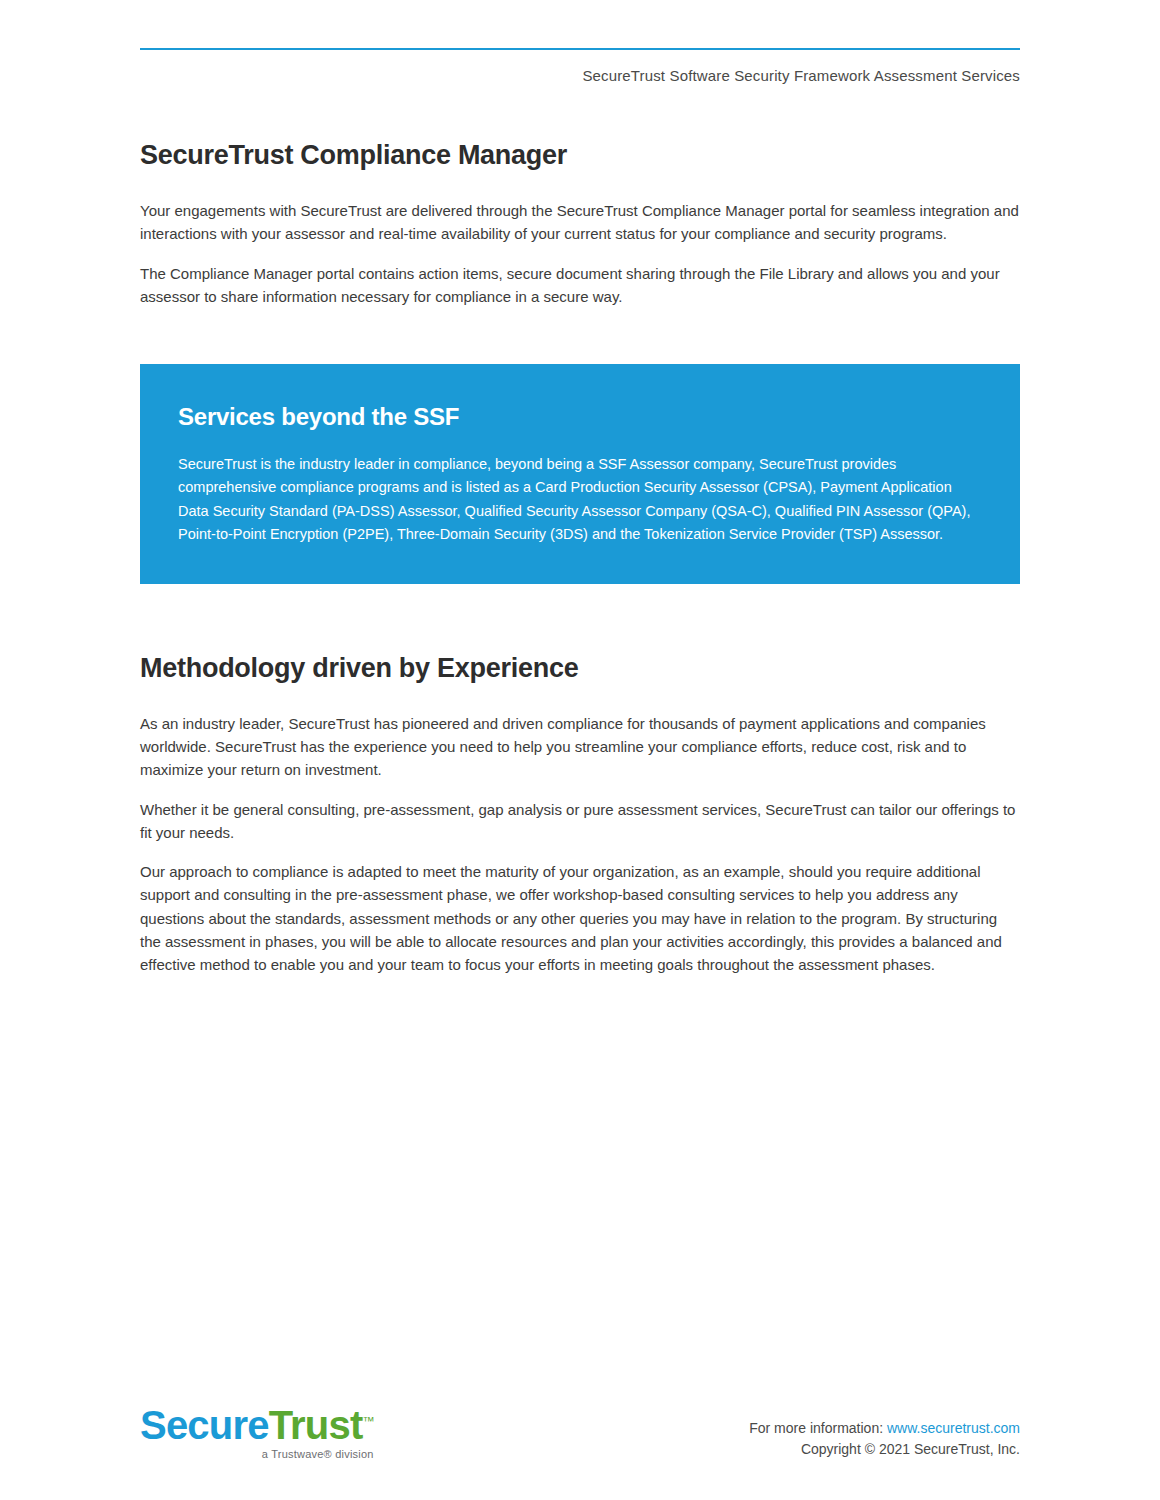SecureTrust Software Security Framework Assessment Services
SecureTrust Compliance Manager
Your engagements with SecureTrust are delivered through the SecureTrust Compliance Manager portal for seamless integration and interactions with your assessor and real-time availability of your current status for your compliance and security programs.
The Compliance Manager portal contains action items, secure document sharing through the File Library and allows you and your assessor to share information necessary for compliance in a secure way.
Services beyond the SSF
SecureTrust is the industry leader in compliance, beyond being a SSF Assessor company, SecureTrust provides comprehensive compliance programs and is listed as a Card Production Security Assessor (CPSA), Payment Application Data Security Standard (PA-DSS) Assessor, Qualified Security Assessor Company (QSA-C), Qualified PIN Assessor (QPA), Point-to-Point Encryption (P2PE), Three-Domain Security (3DS) and the Tokenization Service Provider (TSP) Assessor.
Methodology driven by Experience
As an industry leader, SecureTrust has pioneered and driven compliance for thousands of payment applications and companies worldwide. SecureTrust has the experience you need to help you streamline your compliance efforts, reduce cost, risk and to maximize your return on investment.
Whether it be general consulting, pre-assessment, gap analysis or pure assessment services, SecureTrust can tailor our offerings to fit your needs.
Our approach to compliance is adapted to meet the maturity of your organization, as an example, should you require additional support and consulting in the pre-assessment phase, we offer workshop-based consulting services to help you address any questions about the standards, assessment methods or any other queries you may have in relation to the program. By structuring the assessment in phases, you will be able to allocate resources and plan your activities accordingly, this provides a balanced and effective method to enable you and your team to focus your efforts in meeting goals throughout the assessment phases.
Secure Trust™
a Trustwave® division
For more information: www.securetrust.com
Copyright © 2021 SecureTrust, Inc.